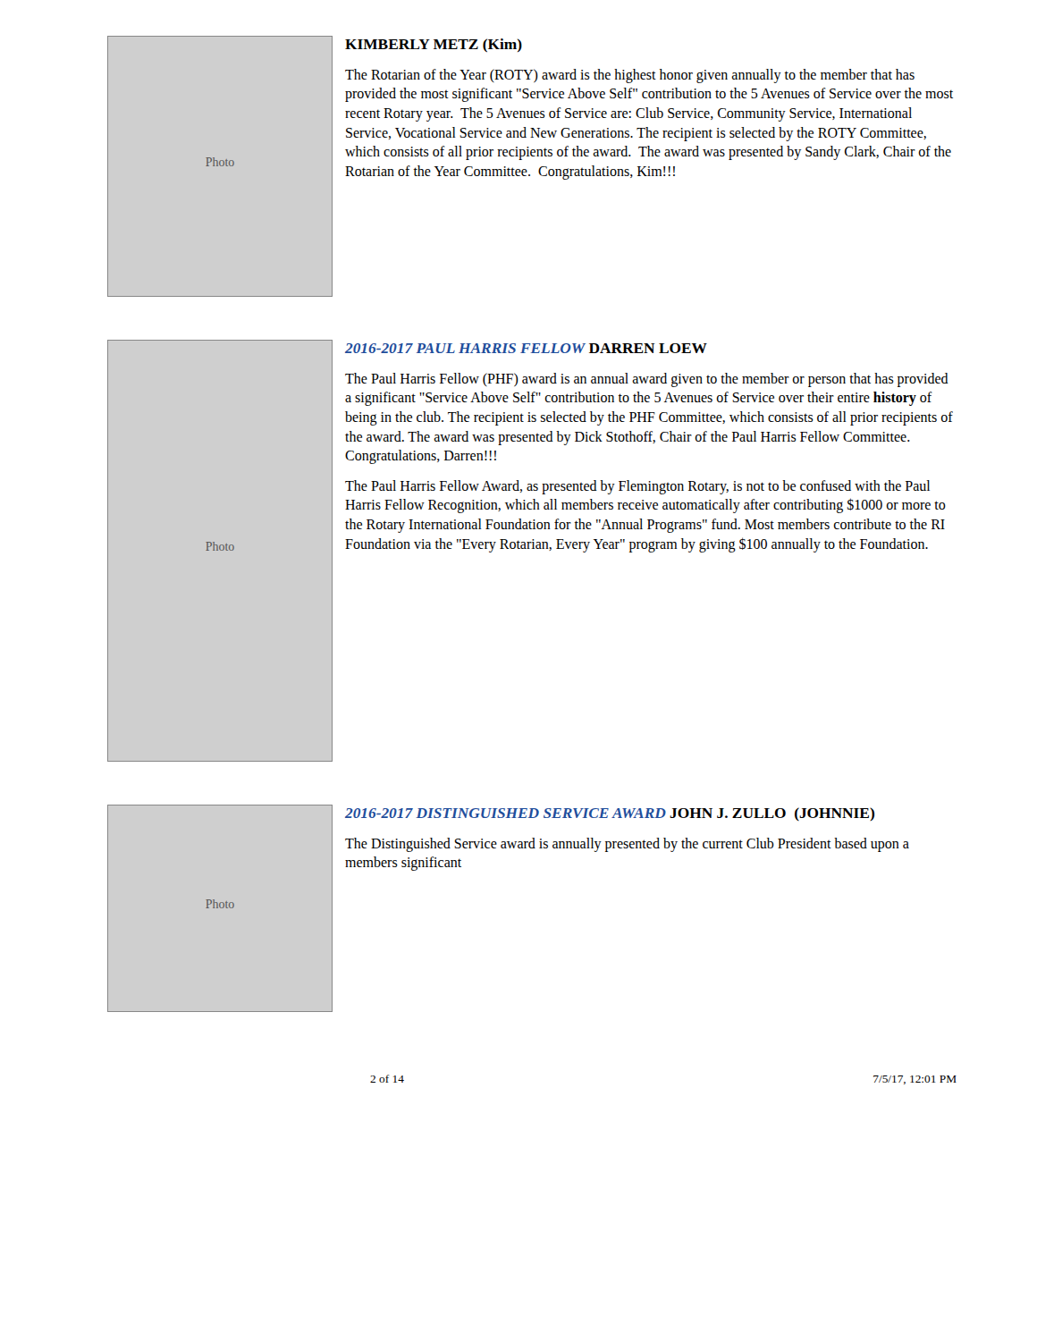KIMBERLY METZ (Kim)
The Rotarian of the Year (ROTY) award is the highest honor given annually to the member that has provided the most significant "Service Above Self" contribution to the 5 Avenues of Service over the most recent Rotary year. The 5 Avenues of Service are: Club Service, Community Service, International Service, Vocational Service and New Generations. The recipient is selected by the ROTY Committee, which consists of all prior recipients of the award. The award was presented by Sandy Clark, Chair of the Rotarian of the Year Committee. Congratulations, Kim!!!
2016-2017 PAUL HARRIS FELLOW DARREN LOEW
The Paul Harris Fellow (PHF) award is an annual award given to the member or person that has provided a significant "Service Above Self" contribution to the 5 Avenues of Service over their entire history of being in the club. The recipient is selected by the PHF Committee, which consists of all prior recipients of the award. The award was presented by Dick Stothoff, Chair of the Paul Harris Fellow Committee. Congratulations, Darren!!!
The Paul Harris Fellow Award, as presented by Flemington Rotary, is not to be confused with the Paul Harris Fellow Recognition, which all members receive automatically after contributing $1000 or more to the Rotary International Foundation for the "Annual Programs" fund. Most members contribute to the RI Foundation via the "Every Rotarian, Every Year" program by giving $100 annually to the Foundation.
2016-2017 DISTINGUISHED SERVICE AWARD JOHN J. ZULLO (JOHNNIE)
The Distinguished Service award is annually presented by the current Club President based upon a members significant
2 of 14
7/5/17, 12:01 PM